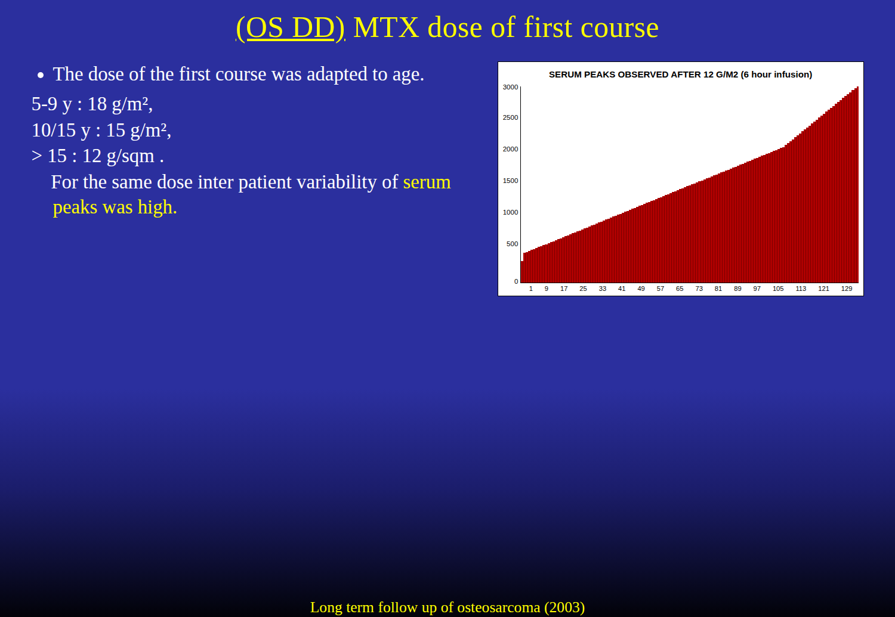(OS DD) MTX dose of first course
The dose of the first course was adapted to age.
5-9 y : 18 g/m²,
10/15 y : 15 g/m²,
> 15 : 12 g/sqm .
For the same dose inter patient variability of serum peaks was high.
SERUM PEAKS OBSERVED AFTER 12 G/M2 (6 hour infusion)
3000 2500 2000 1500 1000 500 0
1 9 17 25 33 41 49 57 65 73 81 89 97 105 113 121 129
Long term follow up of osteosarcoma (2003)